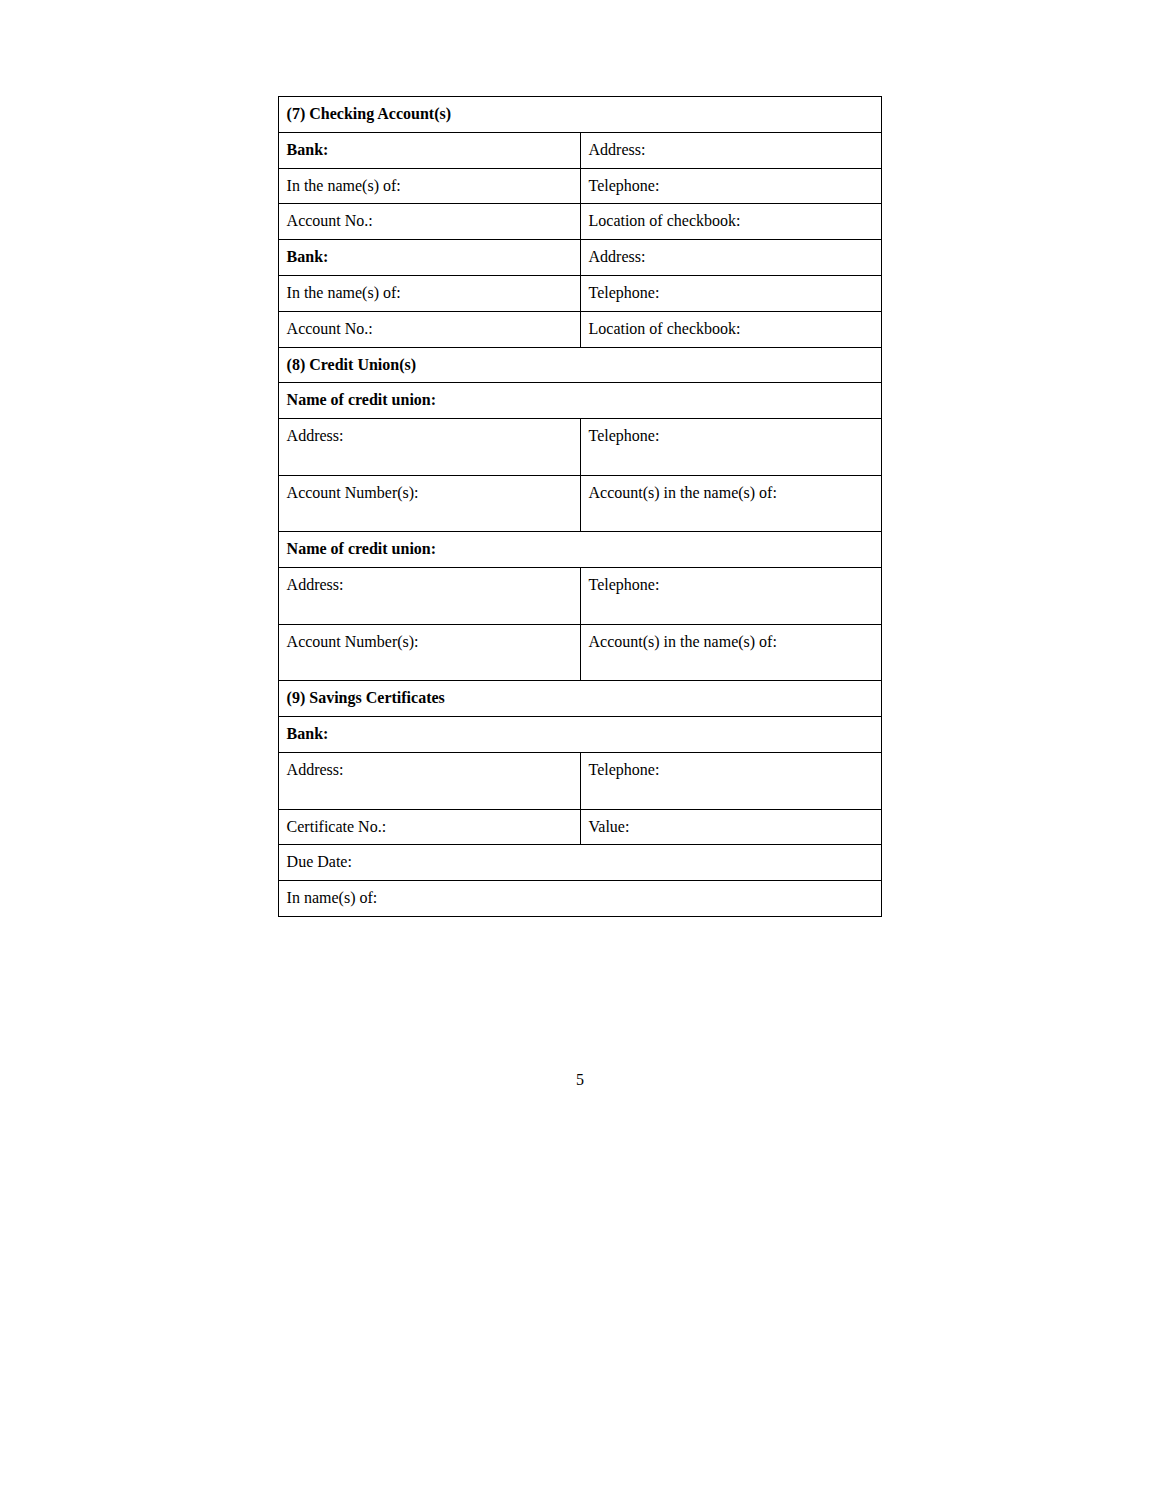| (7) Checking Account(s) |
| Bank: | Address: |
| In the name(s) of: | Telephone: |
| Account No.: | Location of checkbook: |
| Bank: | Address: |
| In the name(s) of: | Telephone: |
| Account No.: | Location of checkbook: |
| (8) Credit Union(s) |
| Name of credit union: |
| Address: | Telephone: |
| Account Number(s): | Account(s) in the name(s) of: |
| Name of credit union: |
| Address: | Telephone: |
| Account Number(s): | Account(s) in the name(s) of: |
| (9) Savings Certificates |
| Bank: |
| Address: | Telephone: |
| Certificate No.: | Value: |
| Due Date: |
| In name(s) of: |
5